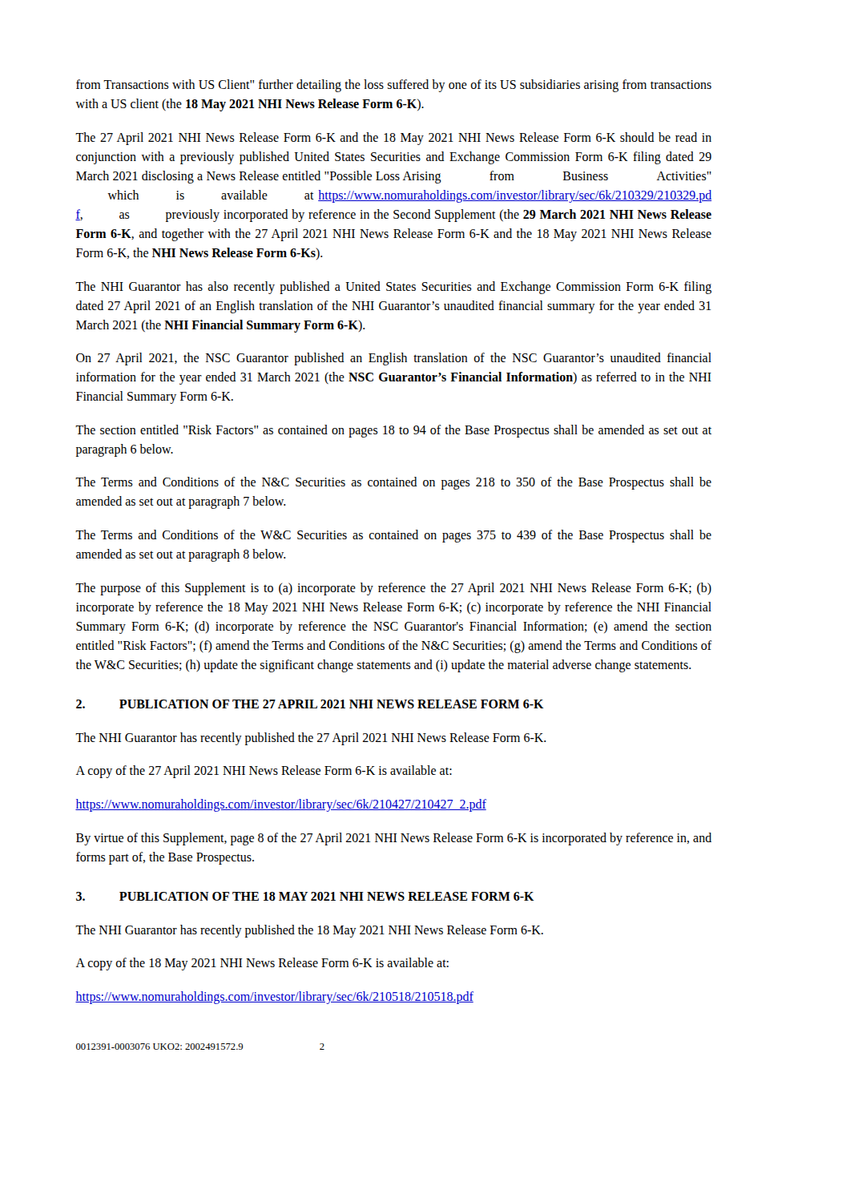from Transactions with US Client" further detailing the loss suffered by one of its US subsidiaries arising from transactions with a US client (the 18 May 2021 NHI News Release Form 6-K).
The 27 April 2021 NHI News Release Form 6-K and the 18 May 2021 NHI News Release Form 6-K should be read in conjunction with a previously published United States Securities and Exchange Commission Form 6-K filing dated 29 March 2021 disclosing a News Release entitled "Possible Loss Arising from Business Activities" which is available at https://www.nomuraholdings.com/investor/library/sec/6k/210329/210329.pdf, as previously incorporated by reference in the Second Supplement (the 29 March 2021 NHI News Release Form 6-K, and together with the 27 April 2021 NHI News Release Form 6-K and the 18 May 2021 NHI News Release Form 6-K, the NHI News Release Form 6-Ks).
The NHI Guarantor has also recently published a United States Securities and Exchange Commission Form 6-K filing dated 27 April 2021 of an English translation of the NHI Guarantor’s unaudited financial summary for the year ended 31 March 2021 (the NHI Financial Summary Form 6-K).
On 27 April 2021, the NSC Guarantor published an English translation of the NSC Guarantor’s unaudited financial information for the year ended 31 March 2021 (the NSC Guarantor’s Financial Information) as referred to in the NHI Financial Summary Form 6-K.
The section entitled "Risk Factors" as contained on pages 18 to 94 of the Base Prospectus shall be amended as set out at paragraph 6 below.
The Terms and Conditions of the N&C Securities as contained on pages 218 to 350 of the Base Prospectus shall be amended as set out at paragraph 7 below.
The Terms and Conditions of the W&C Securities as contained on pages 375 to 439 of the Base Prospectus shall be amended as set out at paragraph 8 below.
The purpose of this Supplement is to (a) incorporate by reference the 27 April 2021 NHI News Release Form 6-K; (b) incorporate by reference the 18 May 2021 NHI News Release Form 6-K; (c) incorporate by reference the NHI Financial Summary Form 6-K; (d) incorporate by reference the NSC Guarantor's Financial Information; (e) amend the section entitled "Risk Factors"; (f) amend the Terms and Conditions of the N&C Securities; (g) amend the Terms and Conditions of the W&C Securities; (h) update the significant change statements and (i) update the material adverse change statements.
2. PUBLICATION OF THE 27 APRIL 2021 NHI NEWS RELEASE FORM 6-K
The NHI Guarantor has recently published the 27 April 2021 NHI News Release Form 6-K.
A copy of the 27 April 2021 NHI News Release Form 6-K is available at:
https://www.nomuraholdings.com/investor/library/sec/6k/210427/210427_2.pdf
By virtue of this Supplement, page 8 of the 27 April 2021 NHI News Release Form 6-K is incorporated by reference in, and forms part of, the Base Prospectus.
3. PUBLICATION OF THE 18 MAY 2021 NHI NEWS RELEASE FORM 6-K
The NHI Guarantor has recently published the 18 May 2021 NHI News Release Form 6-K.
A copy of the 18 May 2021 NHI News Release Form 6-K is available at:
https://www.nomuraholdings.com/investor/library/sec/6k/210518/210518.pdf
0012391-0003076 UKO2: 2002491572.9 2